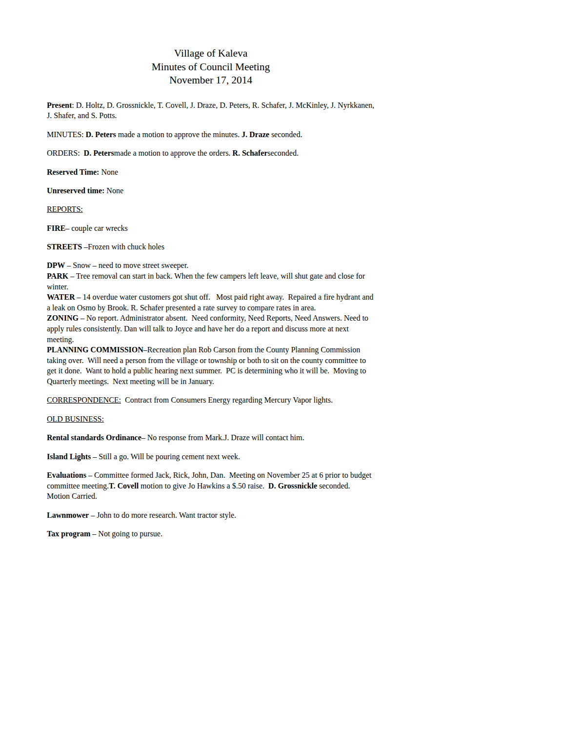Village of Kaleva
Minutes of Council Meeting
November 17, 2014
Present: D. Holtz, D. Grossnickle, T. Covell, J. Draze, D. Peters, R. Schafer, J. McKinley, J. Nyrkkanen, J. Shafer, and S. Potts.
MINUTES: D. Peters made a motion to approve the minutes. J. Draze seconded.
ORDERS: D. Petersmade a motion to approve the orders. R. Schaferseconded.
Reserved Time: None
Unreserved time: None
REPORTS:
FIRE– couple car wrecks
STREETS –Frozen with chuck holes
DPW – Snow – need to move street sweeper.
PARK – Tree removal can start in back. When the few campers left leave, will shut gate and close for winter.
WATER – 14 overdue water customers got shut off. Most paid right away. Repaired a fire hydrant and a leak on Osmo by Brook. R. Schafer presented a rate survey to compare rates in area.
ZONING – No report. Administrator absent. Need conformity, Need Reports, Need Answers. Need to apply rules consistently. Dan will talk to Joyce and have her do a report and discuss more at next meeting.
PLANNING COMMISSION–Recreation plan Rob Carson from the County Planning Commission taking over. Will need a person from the village or township or both to sit on the county committee to get it done. Want to hold a public hearing next summer. PC is determining who it will be. Moving to Quarterly meetings. Next meeting will be in January.
CORRESPONDENCE: Contract from Consumers Energy regarding Mercury Vapor lights.
OLD BUSINESS:
Rental standards Ordinance– No response from Mark.J. Draze will contact him.
Island Lights – Still a go. Will be pouring cement next week.
Evaluations – Committee formed Jack, Rick, John, Dan. Meeting on November 25 at 6 prior to budget committee meeting.T. Covell motion to give Jo Hawkins a $.50 raise. D. Grossnickle seconded. Motion Carried.
Lawnmower – John to do more research. Want tractor style.
Tax program – Not going to pursue.